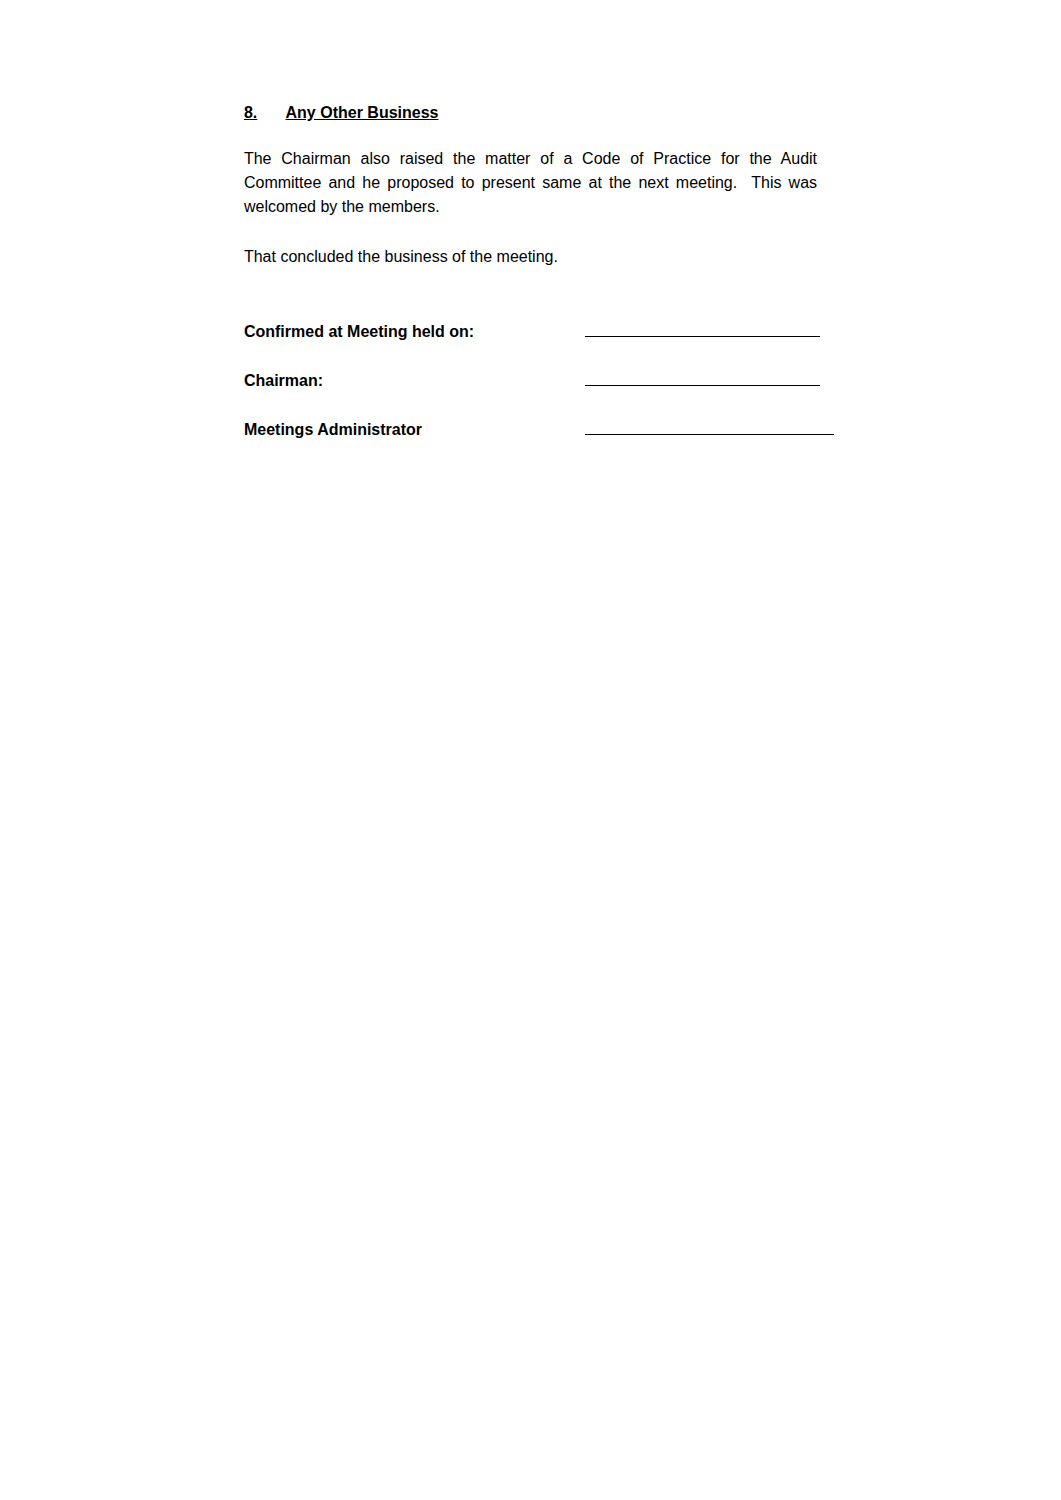8. Any Other Business
The Chairman also raised the matter of a Code of Practice for the Audit Committee and he proposed to present same at the next meeting. This was welcomed by the members.
That concluded the business of the meeting.
Confirmed at Meeting held on:
Chairman:
Meetings Administrator